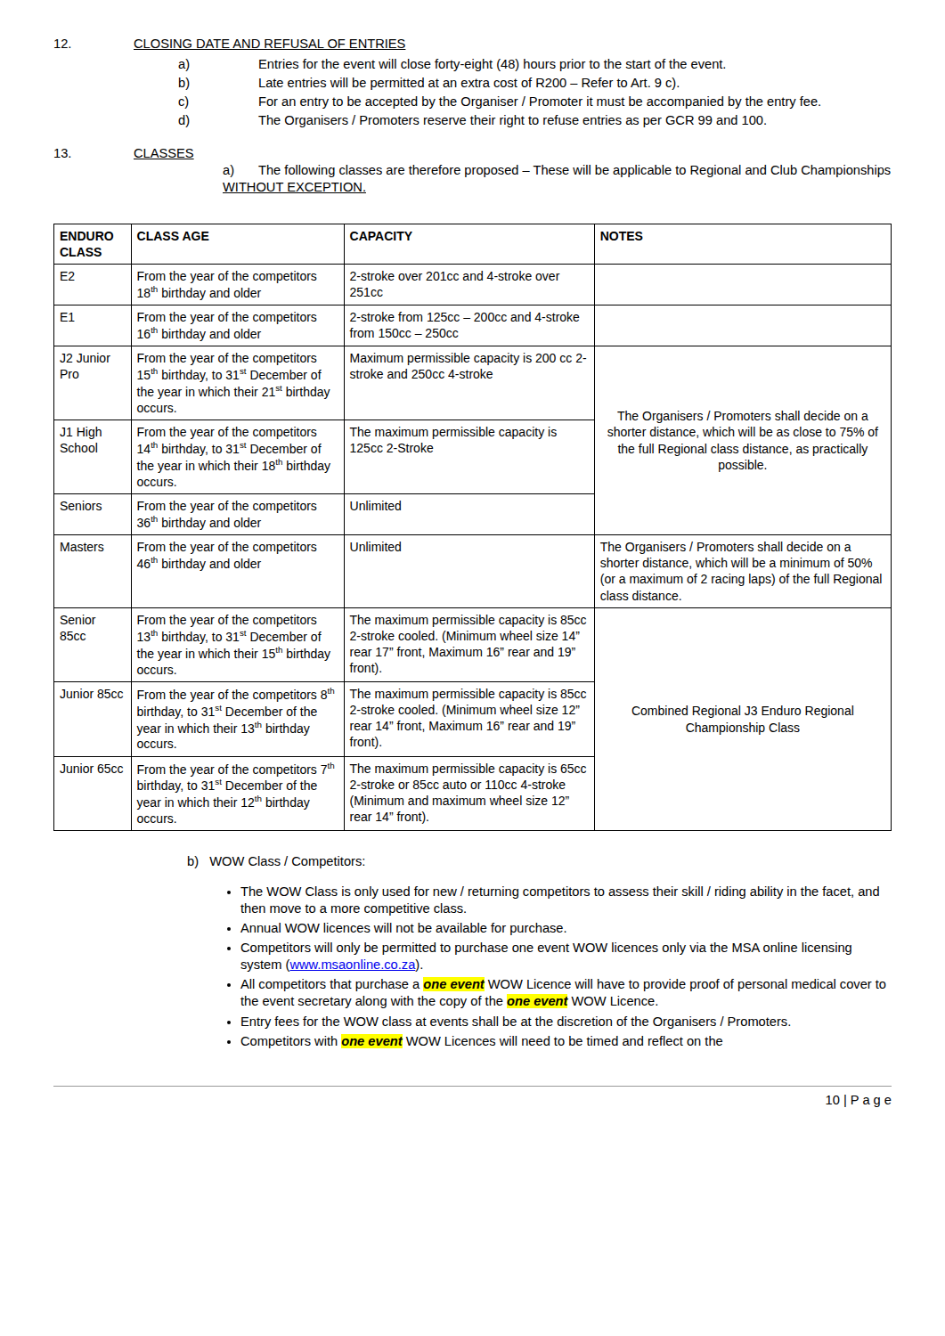12.
CLOSING DATE AND REFUSAL OF ENTRIES
a) Entries for the event will close forty-eight (48) hours prior to the start of the event.
b) Late entries will be permitted at an extra cost of R200 – Refer to Art. 9 c).
c) For an entry to be accepted by the Organiser / Promoter it must be accompanied by the entry fee.
d) The Organisers / Promoters reserve their right to refuse entries as per GCR 99 and 100.
13.
CLASSES
a) The following classes are therefore proposed – These will be applicable to Regional and Club Championships WITHOUT EXCEPTION.
| ENDURO CLASS | CLASS AGE | CAPACITY | NOTES |
| --- | --- | --- | --- |
| E2 | From the year of the competitors 18 th birthday and older | 2-stroke over 201cc and 4-stroke over 251cc | |
| E1 | From the year of the competitors 16 th birthday and older | 2-stroke from 125cc – 200cc and 4-stroke from 150cc – 250cc | |
| J2 Junior Pro | From the year of the competitors 15 th birthday, to 31 st December of the year in which their 21 st birthday occurs. | Maximum permissible capacity is 200 cc 2-stroke and 250cc 4-stroke | The Organisers / Promoters shall decide on a shorter distance, which will be as close to 75% of the full Regional class distance, as practically possible. |
| J1 High School | From the year of the competitors 14 th birthday, to 31 st December of the year in which their 18 th birthday occurs. | The maximum permissible capacity is 125cc 2-Stroke |
| Seniors | From the year of the competitors 36 th birthday and older | Unlimited |
| Masters | From the year of the competitors 46 th birthday and older | Unlimited | The Organisers / Promoters shall decide on a shorter distance, which will be a minimum of 50% (or a maximum of 2 racing laps) of the full Regional class distance. |
| Senior 85cc | From the year of the competitors 13 th birthday, to 31 st December of the year in which their 15 th birthday occurs. | The maximum permissible capacity is 85cc 2-stroke cooled. (Minimum wheel size 14” rear 17” front, Maximum 16” rear and 19” front). | Combined Regional J3 Enduro Regional Championship Class |
| Junior 85cc | From the year of the competitors 8 th birthday, to 31 st December of the year in which their 13 th birthday occurs. | The maximum permissible capacity is 85cc 2-stroke cooled. (Minimum wheel size 12” rear 14” front, Maximum 16” rear and 19” front). |
| Junior 65cc | From the year of the competitors 7 th birthday, to 31 st December of the year in which their 12 th birthday occurs. | The maximum permissible capacity is 65cc 2-stroke or 85cc auto or 110cc 4-stroke (Minimum and maximum wheel size 12” rear 14” front). |
b) WOW Class / Competitors:
The WOW Class is only used for new / returning competitors to assess their skill / riding ability in the facet, and then move to a more competitive class.
Annual WOW licences will not be available for purchase.
Competitors will only be permitted to purchase one event WOW licences only via the MSA online licensing system (www.msaonline.co.za).
All competitors that purchase a one event WOW Licence will have to provide proof of personal medical cover to the event secretary along with the copy of the one event WOW Licence.
Entry fees for the WOW class at events shall be at the discretion of the Organisers / Promoters.
Competitors with one event WOW Licences will need to be timed and reflect on the
10 | P a g e